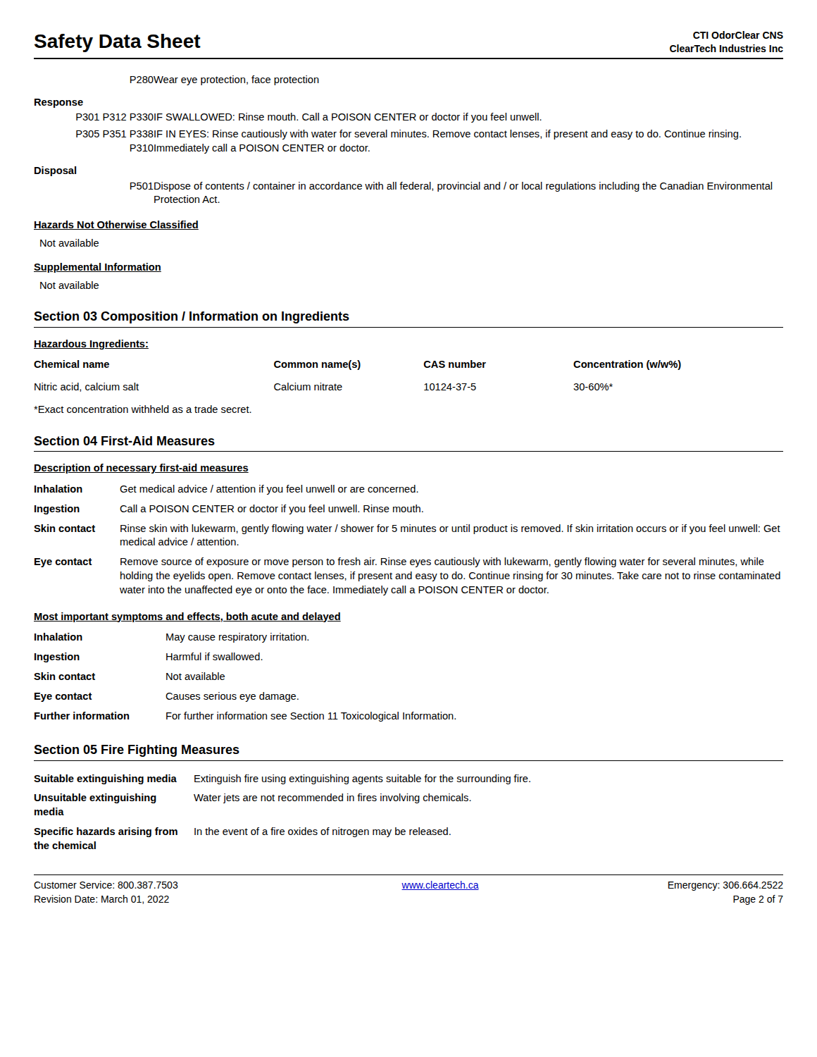Safety Data Sheet
CTI OdorClear CNS
ClearTech Industries Inc
| P280 | Wear eye protection, face protection |
Response
| P301 P312 P330 | IF SWALLOWED: Rinse mouth. Call a POISON CENTER or doctor if you feel unwell. |
| P305 P351 P338 P310 | IF IN EYES: Rinse cautiously with water for several minutes. Remove contact lenses, if present and easy to do. Continue rinsing. Immediately call a POISON CENTER or doctor. |
Disposal
| P501 | Dispose of contents / container in accordance with all federal, provincial and / or local regulations including the Canadian Environmental Protection Act. |
Hazards Not Otherwise Classified
Not available
Supplemental Information
Not available
Section 03 Composition / Information on Ingredients
Hazardous Ingredients:
| Chemical name | Common name(s) | CAS number | Concentration (w/w%) |
| --- | --- | --- | --- |
| Nitric acid, calcium salt | Calcium nitrate | 10124-37-5 | 30-60%* |
*Exact concentration withheld as a trade secret.
Section 04 First-Aid Measures
Description of necessary first-aid measures
| Inhalation | Get medical advice / attention if you feel unwell or are concerned. |
| Ingestion | Call a POISON CENTER or doctor if you feel unwell. Rinse mouth. |
| Skin contact | Rinse skin with lukewarm, gently flowing water / shower for 5 minutes or until product is removed. If skin irritation occurs or if you feel unwell: Get medical advice / attention. |
| Eye contact | Remove source of exposure or move person to fresh air. Rinse eyes cautiously with lukewarm, gently flowing water for several minutes, while holding the eyelids open. Remove contact lenses, if present and easy to do. Continue rinsing for 30 minutes. Take care not to rinse contaminated water into the unaffected eye or onto the face. Immediately call a POISON CENTER or doctor. |
Most important symptoms and effects, both acute and delayed
| Inhalation | May cause respiratory irritation. |
| Ingestion | Harmful if swallowed. |
| Skin contact | Not available |
| Eye contact | Causes serious eye damage. |
| Further information | For further information see Section 11 Toxicological Information. |
Section 05 Fire Fighting Measures
| Suitable extinguishing media | Extinguish fire using extinguishing agents suitable for the surrounding fire. |
| Unsuitable extinguishing media | Water jets are not recommended in fires involving chemicals. |
| Specific hazards arising from the chemical | In the event of a fire oxides of nitrogen may be released. |
| Customer Service: 800.387.7503 | www.cleartech.ca | Emergency: 306.664.2522 |
| Revision Date: March 01, 2022 | | Page 2 of 7 |